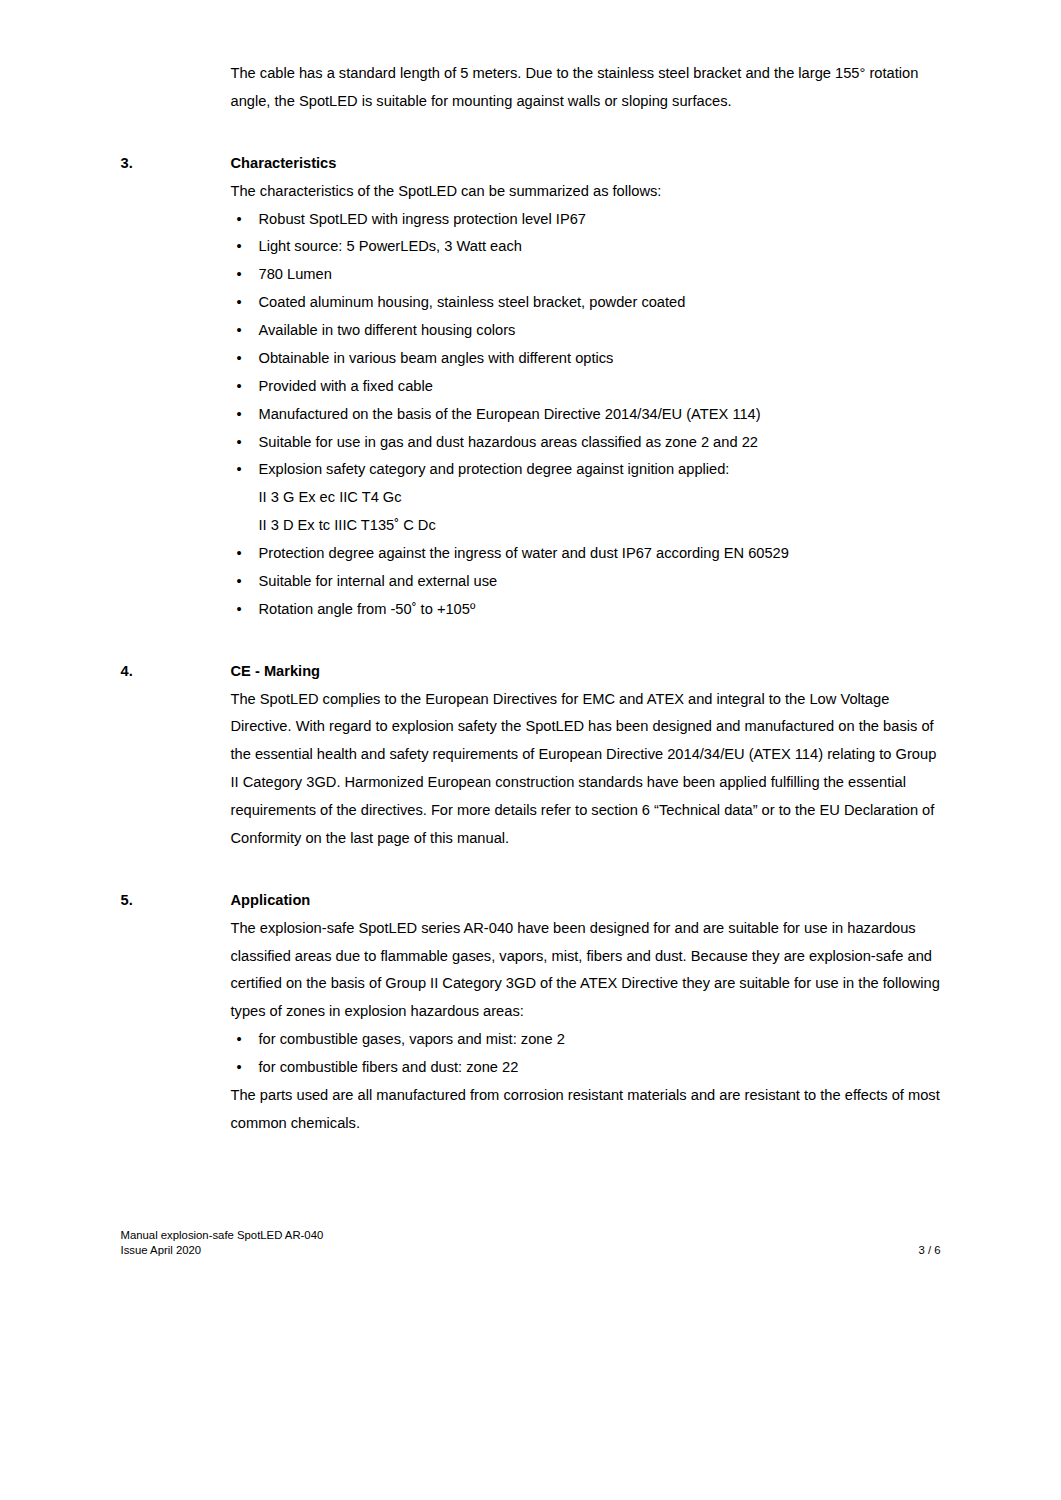The cable has a standard length of 5 meters. Due to the stainless steel bracket and the large 155° rotation angle, the SpotLED is suitable for mounting against walls or sloping surfaces.
3.
Characteristics
The characteristics of the SpotLED can be summarized as follows:
Robust SpotLED with ingress protection level IP67
Light source: 5 PowerLEDs, 3 Watt each
780 Lumen
Coated aluminum housing, stainless steel bracket, powder coated
Available in two different housing colors
Obtainable in various beam angles with different optics
Provided with a fixed cable
Manufactured on the basis of the European Directive 2014/34/EU (ATEX 114)
Suitable for use in gas and dust hazardous areas classified as zone 2 and 22
Explosion safety category and protection degree against ignition applied: II 3 G Ex ec IIC T4 Gc II 3 D Ex tc IIIC T135˚ C Dc
Protection degree against the ingress of water and dust IP67 according EN 60529
Suitable for internal and external use
Rotation angle from -50˚ to +105º
4.
CE - Marking
The SpotLED complies to the European Directives for EMC and ATEX and integral to the Low Voltage Directive. With regard to explosion safety the SpotLED has been designed and manufactured on the basis of the essential health and safety requirements of European Directive 2014/34/EU (ATEX 114) relating to Group II Category 3GD. Harmonized European construction standards have been applied fulfilling the essential requirements of the directives. For more details refer to section 6 “Technical data” or to the EU Declaration of Conformity on the last page of this manual.
5.
Application
The explosion-safe SpotLED series AR-040 have been designed for and are suitable for use in hazardous classified areas due to flammable gases, vapors, mist, fibers and dust. Because they are explosion-safe and certified on the basis of Group II Category 3GD of the ATEX Directive they are suitable for use in the following types of zones in explosion hazardous areas:
for combustible gases, vapors and mist: zone 2
for combustible fibers and dust: zone 22
The parts used are all manufactured from corrosion resistant materials and are resistant to the effects of most common chemicals.
Manual explosion-safe SpotLED AR-040
Issue April 2020
3 / 6